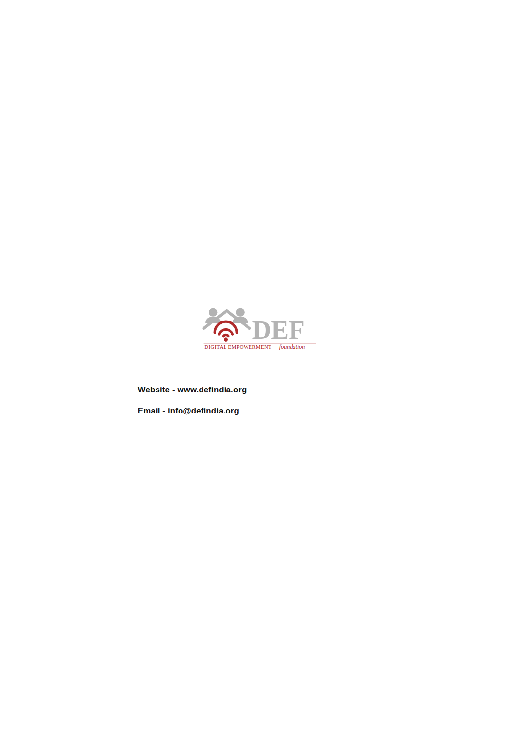DEF DIGITAL EMPOWERMENT foundation
Website - www.defindia.org
Email - info@defindia.org